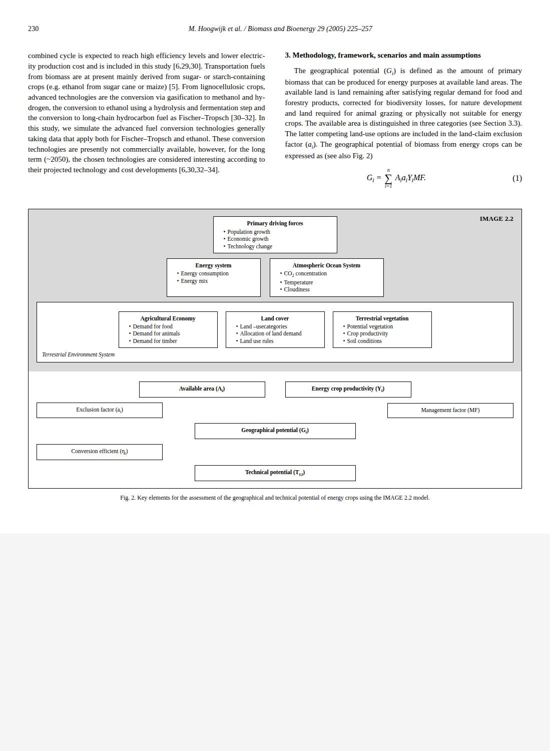230 M. Hoogwijk et al. / Biomass and Bioenergy 29 (2005) 225–257
combined cycle is expected to reach high efficiency levels and lower electricity production cost and is included in this study [6,29,30]. Transportation fuels from biomass are at present mainly derived from sugar- or starch-containing crops (e.g. ethanol from sugar cane or maize) [5]. From lignocellulosic crops, advanced technologies are the conversion via gasification to methanol and hydrogen, the conversion to ethanol using a hydrolysis and fermentation step and the conversion to long-chain hydrocarbon fuel as Fischer–Tropsch [30–32]. In this study, we simulate the advanced fuel conversion technologies generally taking data that apply both for Fischer–Tropsch and ethanol. These conversion technologies are presently not commercially available, however, for the long term (~2050), the chosen technologies are considered interesting according to their projected technology and cost developments [6,30,32–34].
3. Methodology, framework, scenarios and main assumptions
The geographical potential (Gi) is defined as the amount of primary biomass that can be produced for energy purposes at available land areas. The available land is land remaining after satisfying regular demand for food and forestry products, corrected for biodiversity losses, for nature development and land required for animal grazing or physically not suitable for energy crops. The available area is distinguished in three categories (see Section 3.3). The latter competing land-use options are included in the land-claim exclusion factor (ai). The geographical potential of biomass from energy crops can be expressed as (see also Fig. 2)
Gi = n ∑ i=1 AiaiYiMF. (1)
IMAGE 2.2
Primary driving forces
Population growth
Economic growth
Technology change
Energy system
Energy consumption
Energy mix
Atmospheric Ocean System
CO2 concentration
Temperature
Cloudiness
Agricultural Economy
Demand for food
Demand for animals
Demand for timber
Land cover
Land –usecategories
Allocation of land demand
Land use rules
Terrestrial vegetation
Potential vegetation
Crop productivity
Soil conditions
Terrestrial Environment System
Available area (Ai)
Energy crop productivity (Yi)
Exclusion factor (ai)
Management factor (MF)
Geographical potential (Gi)
Conversion efficient (ηt)
Technical potential (Tr,t)
Fig. 2. Key elements for the assessment of the geographical and technical potential of energy crops using the IMAGE 2.2 model.